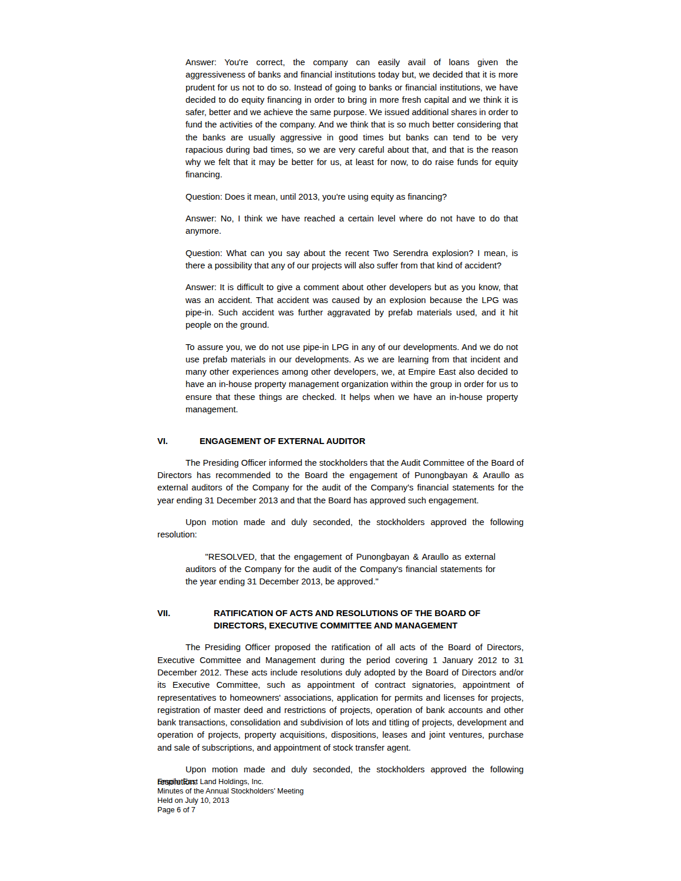Answer: You're correct, the company can easily avail of loans given the aggressiveness of banks and financial institutions today but, we decided that it is more prudent for us not to do so. Instead of going to banks or financial institutions, we have decided to do equity financing in order to bring in more fresh capital and we think it is safer, better and we achieve the same purpose. We issued additional shares in order to fund the activities of the company. And we think that is so much better considering that the banks are usually aggressive in good times but banks can tend to be very rapacious during bad times, so we are very careful about that, and that is the reason why we felt that it may be better for us, at least for now, to do raise funds for equity financing.
Question: Does it mean, until 2013, you're using equity as financing?
Answer: No, I think we have reached a certain level where do not have to do that anymore.
Question: What can you say about the recent Two Serendra explosion? I mean, is there a possibility that any of our projects will also suffer from that kind of accident?
Answer: It is difficult to give a comment about other developers but as you know, that was an accident. That accident was caused by an explosion because the LPG was pipe-in. Such accident was further aggravated by prefab materials used, and it hit people on the ground.
To assure you, we do not use pipe-in LPG in any of our developments. And we do not use prefab materials in our developments. As we are learning from that incident and many other experiences among other developers, we, at Empire East also decided to have an in-house property management organization within the group in order for us to ensure that these things are checked. It helps when we have an in-house property management.
VI. ENGAGEMENT OF EXTERNAL AUDITOR
The Presiding Officer informed the stockholders that the Audit Committee of the Board of Directors has recommended to the Board the engagement of Punongbayan & Araullo as external auditors of the Company for the audit of the Company's financial statements for the year ending 31 December 2013 and that the Board has approved such engagement.
Upon motion made and duly seconded, the stockholders approved the following resolution:
"RESOLVED, that the engagement of Punongbayan & Araullo as external auditors of the Company for the audit of the Company's financial statements for the year ending 31 December 2013, be approved."
VII. RATIFICATION OF ACTS AND RESOLUTIONS OF THE BOARD OF DIRECTORS, EXECUTIVE COMMITTEE AND MANAGEMENT
The Presiding Officer proposed the ratification of all acts of the Board of Directors, Executive Committee and Management during the period covering 1 January 2012 to 31 December 2012. These acts include resolutions duly adopted by the Board of Directors and/or its Executive Committee, such as appointment of contract signatories, appointment of representatives to homeowners' associations, application for permits and licenses for projects, registration of master deed and restrictions of projects, operation of bank accounts and other bank transactions, consolidation and subdivision of lots and titling of projects, development and operation of projects, property acquisitions, dispositions, leases and joint ventures, purchase and sale of subscriptions, and appointment of stock transfer agent.
Upon motion made and duly seconded, the stockholders approved the following resolution:
Empire East Land Holdings, Inc.
Minutes of the Annual Stockholders' Meeting
Held on July 10, 2013
Page 6 of 7